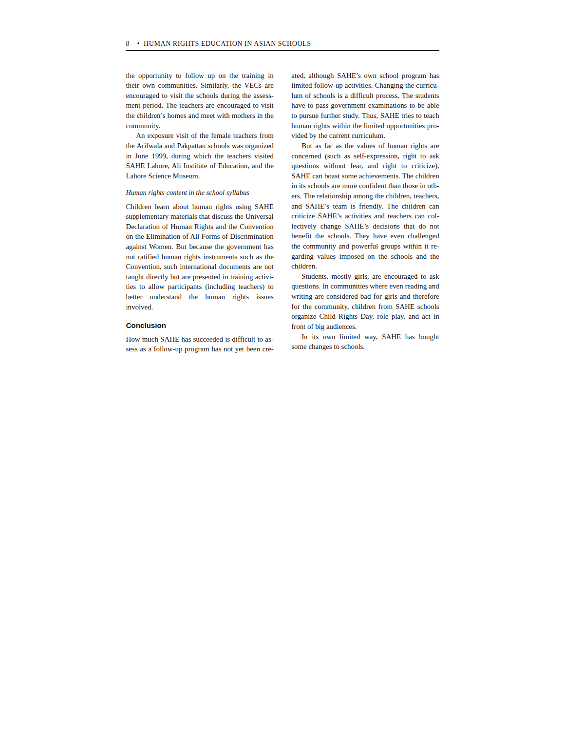8 • Human Rights Education in Asian Schools
the opportunity to follow up on the training in their own communities. Similarly, the VECs are encouraged to visit the schools during the assessment period. The teachers are encouraged to visit the children’s homes and meet with mothers in the community.
An exposure visit of the female teachers from the Arifwala and Pakpattan schools was organized in June 1999, during which the teachers visited SAHE Lahore, Ali Institute of Education, and the Lahore Science Museum.
Human rights content in the school syllabus
Children learn about human rights using SAHE supplementary materials that discuss the Universal Declaration of Human Rights and the Convention on the Elimination of All Forms of Discrimination against Women. But because the government has not ratified human rights instruments such as the Convention, such international documents are not taught directly but are presented in training activities to allow participants (including teachers) to better understand the human rights issues involved.
Conclusion
How much SAHE has succeeded is difficult to assess as a follow-up program has not yet been created, although SAHE’s own school program has limited follow-up activities. Changing the curriculum of schools is a difficult process. The students have to pass government examinations to be able to pursue further study. Thus, SAHE tries to teach human rights within the limited opportunities provided by the current curriculum.
But as far as the values of human rights are concerned (such as self-expression, right to ask questions without fear, and right to criticize), SAHE can boast some achievements. The children in its schools are more confident than those in others. The relationship among the children, teachers, and SAHE’s team is friendly. The children can criticize SAHE’s activities and teachers can collectively change SAHE’s decisions that do not benefit the schools. They have even challenged the community and powerful groups within it regarding values imposed on the schools and the children.
Students, mostly girls, are encouraged to ask questions. In communities where even reading and writing are considered bad for girls and therefore for the community, children from SAHE schools organize Child Rights Day, role play, and act in front of big audiences.
In its own limited way, SAHE has bought some changes to schools.